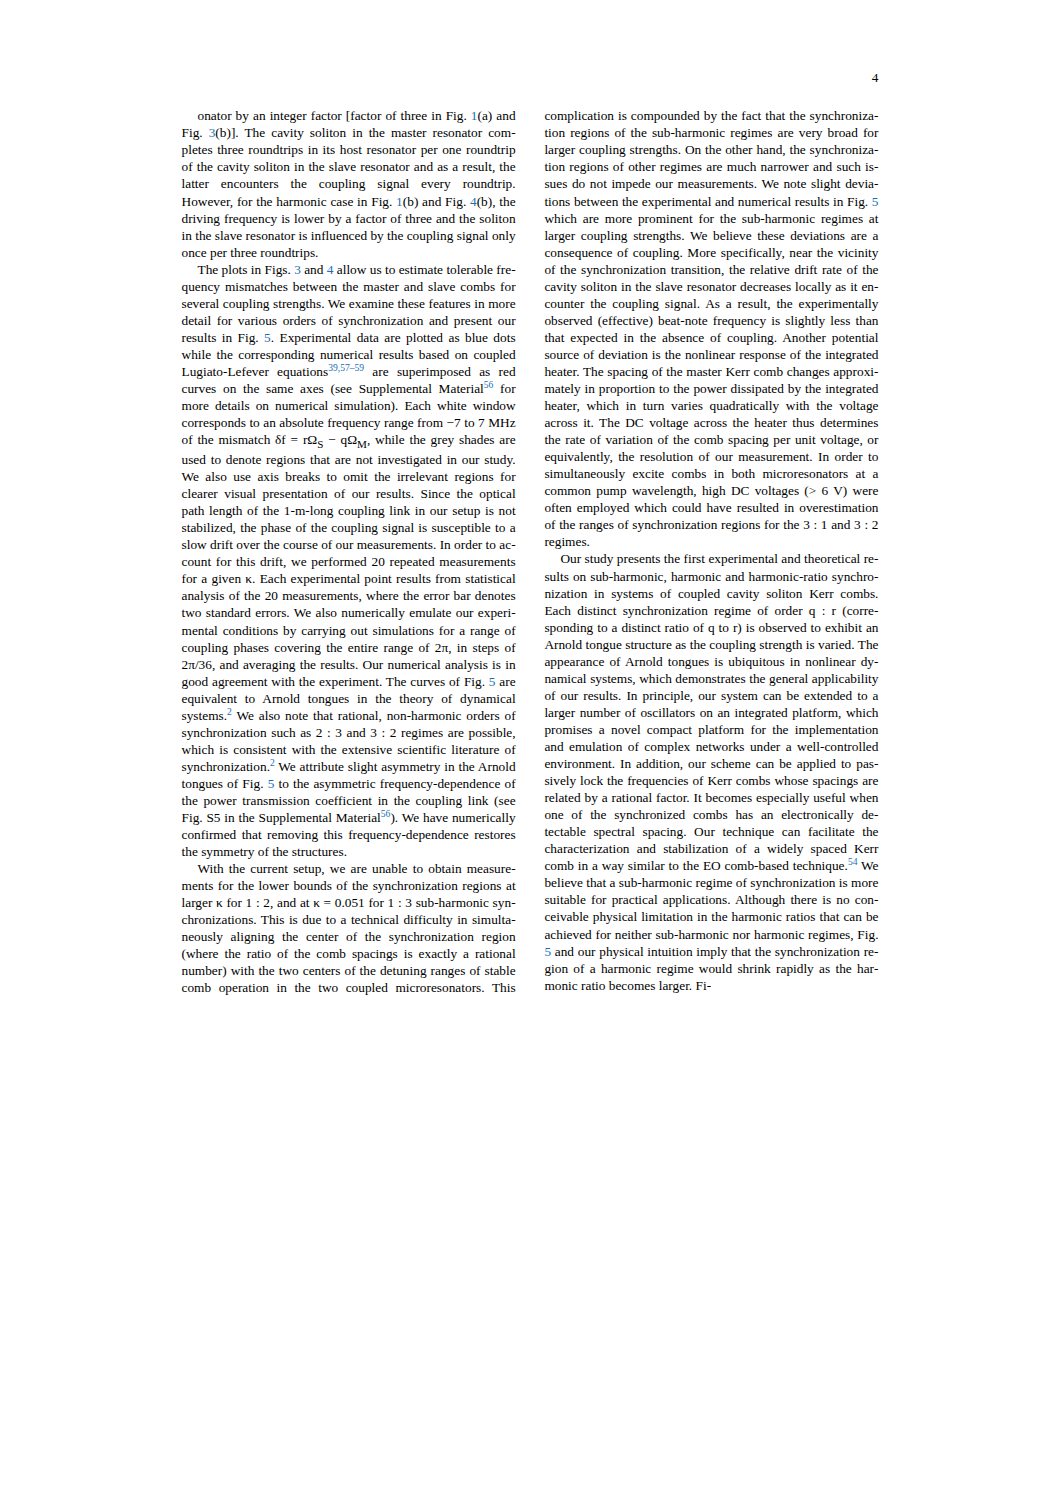4
onator by an integer factor [factor of three in Fig. 1(a) and Fig. 3(b)]. The cavity soliton in the master resonator completes three roundtrips in its host resonator per one roundtrip of the cavity soliton in the slave resonator and as a result, the latter encounters the coupling signal every roundtrip. However, for the harmonic case in Fig. 1(b) and Fig. 4(b), the driving frequency is lower by a factor of three and the soliton in the slave resonator is influenced by the coupling signal only once per three roundtrips.
The plots in Figs. 3 and 4 allow us to estimate tolerable frequency mismatches between the master and slave combs for several coupling strengths. We examine these features in more detail for various orders of synchronization and present our results in Fig. 5. Experimental data are plotted as blue dots while the corresponding numerical results based on coupled Lugiato-Lefever equations39,57–59 are superimposed as red curves on the same axes (see Supplemental Material56 for more details on numerical simulation). Each white window corresponds to an absolute frequency range from −7 to 7 MHz of the mismatch δf = rΩS − qΩM, while the grey shades are used to denote regions that are not investigated in our study. We also use axis breaks to omit the irrelevant regions for clearer visual presentation of our results. Since the optical path length of the 1-m-long coupling link in our setup is not stabilized, the phase of the coupling signal is susceptible to a slow drift over the course of our measurements. In order to account for this drift, we performed 20 repeated measurements for a given κ. Each experimental point results from statistical analysis of the 20 measurements, where the error bar denotes two standard errors. We also numerically emulate our experimental conditions by carrying out simulations for a range of coupling phases covering the entire range of 2π, in steps of 2π/36, and averaging the results. Our numerical analysis is in good agreement with the experiment. The curves of Fig. 5 are equivalent to Arnold tongues in the theory of dynamical systems.2 We also note that rational, non-harmonic orders of synchronization such as 2 : 3 and 3 : 2 regimes are possible, which is consistent with the extensive scientific literature of synchronization.2 We attribute slight asymmetry in the Arnold tongues of Fig. 5 to the asymmetric frequency-dependence of the power transmission coefficient in the coupling link (see Fig. S5 in the Supplemental Material56). We have numerically confirmed that removing this frequency-dependence restores the symmetry of the structures.
With the current setup, we are unable to obtain measurements for the lower bounds of the synchronization regions at larger κ for 1 : 2, and at κ = 0.051 for 1 : 3 sub-harmonic synchronizations. This is due to a technical difficulty in simultaneously aligning the center of the synchronization region (where the ratio of the comb spacings is exactly a rational number) with the two centers of the detuning ranges of stable comb operation in the two coupled microresonators. This complication is compounded by the fact that the synchronization regions of the sub-harmonic regimes are very broad for larger coupling strengths. On the other hand, the synchronization regions of other regimes are much narrower and such issues do not impede our measurements. We note slight deviations between the experimental and numerical results in Fig. 5 which are more prominent for the sub-harmonic regimes at larger coupling strengths. We believe these deviations are a consequence of coupling. More specifically, near the vicinity of the synchronization transition, the relative drift rate of the cavity soliton in the slave resonator decreases locally as it encounter the coupling signal. As a result, the experimentally observed (effective) beat-note frequency is slightly less than that expected in the absence of coupling. Another potential source of deviation is the nonlinear response of the integrated heater. The spacing of the master Kerr comb changes approximately in proportion to the power dissipated by the integrated heater, which in turn varies quadratically with the voltage across it. The DC voltage across the heater thus determines the rate of variation of the comb spacing per unit voltage, or equivalently, the resolution of our measurement. In order to simultaneously excite combs in both microresonators at a common pump wavelength, high DC voltages (> 6 V) were often employed which could have resulted in overestimation of the ranges of synchronization regions for the 3 : 1 and 3 : 2 regimes.
Our study presents the first experimental and theoretical results on sub-harmonic, harmonic and harmonic-ratio synchronization in systems of coupled cavity soliton Kerr combs. Each distinct synchronization regime of order q : r (corresponding to a distinct ratio of q to r) is observed to exhibit an Arnold tongue structure as the coupling strength is varied. The appearance of Arnold tongues is ubiquitous in nonlinear dynamical systems, which demonstrates the general applicability of our results. In principle, our system can be extended to a larger number of oscillators on an integrated platform, which promises a novel compact platform for the implementation and emulation of complex networks under a well-controlled environment. In addition, our scheme can be applied to passively lock the frequencies of Kerr combs whose spacings are related by a rational factor. It becomes especially useful when one of the synchronized combs has an electronically detectable spectral spacing. Our technique can facilitate the characterization and stabilization of a widely spaced Kerr comb in a way similar to the EO comb-based technique.54 We believe that a sub-harmonic regime of synchronization is more suitable for practical applications. Although there is no conceivable physical limitation in the harmonic ratios that can be achieved for neither sub-harmonic nor harmonic regimes, Fig. 5 and our physical intuition imply that the synchronization region of a harmonic regime would shrink rapidly as the harmonic ratio becomes larger. Fi-